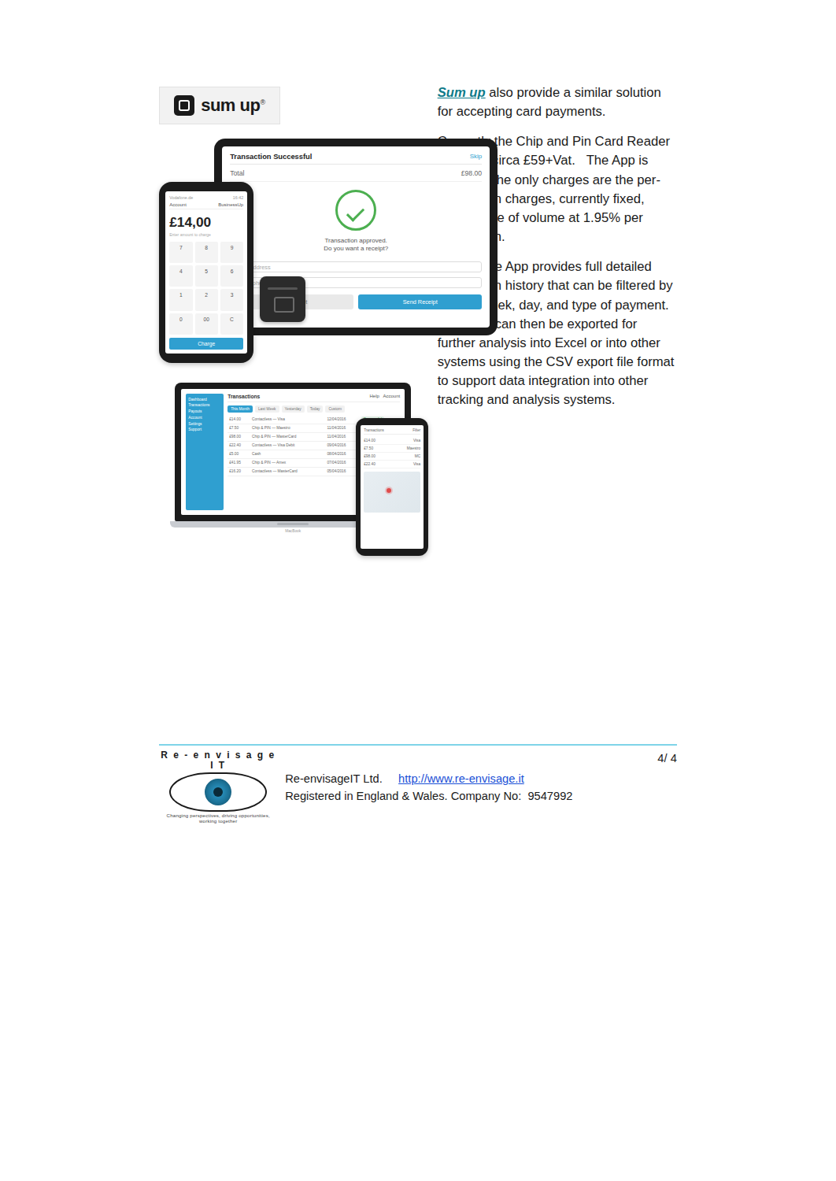sum up®
Transaction Successful Skip
Total £98.00
Transaction approved.
Do you want a receipt?
Email address
Mobile phone number
Print receipt Send Receipt
Vodafone.de 16:42
Account BusinessUp
£14,00
Enter amount to charge
789 456 123 000 C
Charge
Dashboard
Transactions
Payouts
Account
Settings
Support
Transactions Help Account
This Month Last Week Yesterday Today Custom
| £14.00 | Contactless — Visa | 12/04/2016 | Successful |
| £7.50 | Chip & PIN — Maestro | 11/04/2016 | Successful |
| £98.00 | Chip & PIN — MasterCard | 11/04/2016 | Successful |
| £22.40 | Contactless — Visa Debit | 09/04/2016 | Successful |
| £5.00 | Cash | 08/04/2016 | Recorded |
| £41.95 | Chip & PIN — Amex | 07/04/2016 | Successful |
| £16.20 | Contactless — MasterCard | 05/04/2016 | Successful |
MacBook
Transactions Filter
£14.00 Visa
£7.50 Maestro
£98.00 MC
£22.40 Visa
Sum up also provide a similar solution for accepting card payments.
Currently the Chip and Pin Card Reader device is circa £59+Vat. The App is free, and the only charges are the per-transaction charges, currently fixed, irrespective of volume at 1.95% per transaction.
The mobile App provides full detailed transaction history that can be filtered by month, week, day, and type of payment. This data can then be exported for further analysis into Excel or into other systems using the CSV export file format to support data integration into other tracking and analysis systems.
R e - e n v i s a g e I T
Changing perspectives, driving opportunities, working together
Re-envisageIT Ltd. http://www.re-envisage.it
Registered in England & Wales. Company No: 9547992
4/ 4